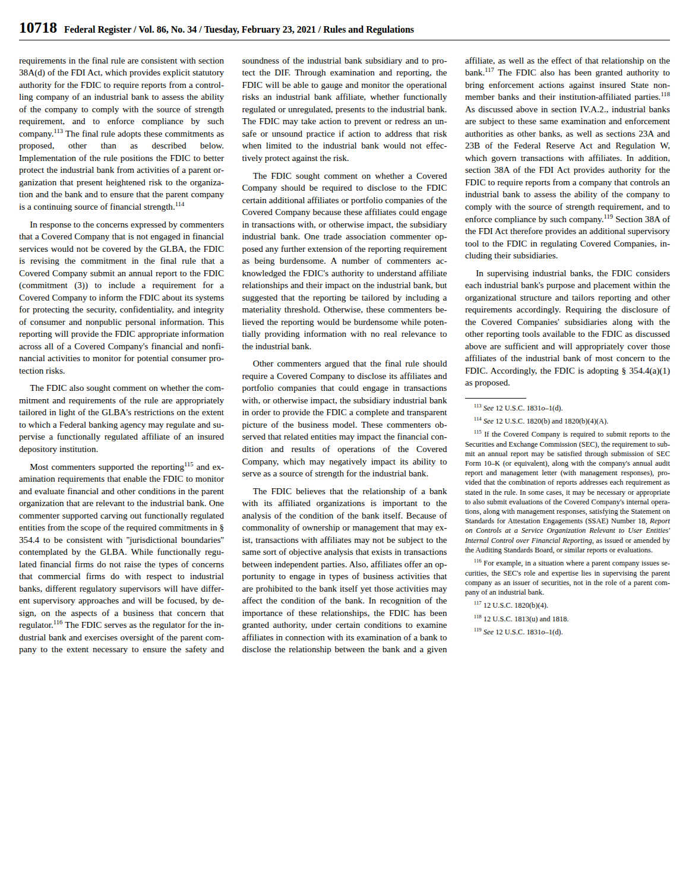10718 Federal Register / Vol. 86, No. 34 / Tuesday, February 23, 2021 / Rules and Regulations
requirements in the final rule are consistent with section 38A(d) of the FDI Act, which provides explicit statutory authority for the FDIC to require reports from a controlling company of an industrial bank to assess the ability of the company to comply with the source of strength requirement, and to enforce compliance by such company.113 The final rule adopts these commitments as proposed, other than as described below. Implementation of the rule positions the FDIC to better protect the industrial bank from activities of a parent organization that present heightened risk to the organization and the bank and to ensure that the parent company is a continuing source of financial strength.114
In response to the concerns expressed by commenters that a Covered Company that is not engaged in financial services would not be covered by the GLBA, the FDIC is revising the commitment in the final rule that a Covered Company submit an annual report to the FDIC (commitment (3)) to include a requirement for a Covered Company to inform the FDIC about its systems for protecting the security, confidentiality, and integrity of consumer and nonpublic personal information. This reporting will provide the FDIC appropriate information across all of a Covered Company's financial and nonfinancial activities to monitor for potential consumer protection risks.
The FDIC also sought comment on whether the commitment and requirements of the rule are appropriately tailored in light of the GLBA's restrictions on the extent to which a Federal banking agency may regulate and supervise a functionally regulated affiliate of an insured depository institution.
Most commenters supported the reporting115 and examination requirements that enable the FDIC to monitor and evaluate financial and other conditions in the parent organization that are relevant to the industrial bank. One commenter supported carving out functionally regulated entities from the scope of the required commitments in § 354.4 to be consistent with ''jurisdictional boundaries'' contemplated by the GLBA. While functionally regulated financial firms do not raise the types of concerns that commercial firms do with respect to industrial banks, different regulatory supervisors will have different supervisory approaches and will be focused, by design, on the aspects of a business that concern that regulator.116 The FDIC serves as the regulator for the industrial bank and exercises oversight of the parent company to the extent necessary to ensure the safety and soundness of the industrial bank subsidiary and to protect the DIF. Through examination and reporting, the FDIC will be able to gauge and monitor the operational risks an industrial bank affiliate, whether functionally regulated or unregulated, presents to the industrial bank. The FDIC may take action to prevent or redress an unsafe or unsound practice if action to address that risk when limited to the industrial bank would not effectively protect against the risk.
The FDIC sought comment on whether a Covered Company should be required to disclose to the FDIC certain additional affiliates or portfolio companies of the Covered Company because these affiliates could engage in transactions with, or otherwise impact, the subsidiary industrial bank. One trade association commenter opposed any further extension of the reporting requirement as being burdensome. A number of commenters acknowledged the FDIC's authority to understand affiliate relationships and their impact on the industrial bank, but suggested that the reporting be tailored by including a materiality threshold. Otherwise, these commenters believed the reporting would be burdensome while potentially providing information with no real relevance to the industrial bank.
Other commenters argued that the final rule should require a Covered Company to disclose its affiliates and portfolio companies that could engage in transactions with, or otherwise impact, the subsidiary industrial bank in order to provide the FDIC a complete and transparent picture of the business model. These commenters observed that related entities may impact the financial condition and results of operations of the Covered Company, which may negatively impact its ability to serve as a source of strength for the industrial bank.
The FDIC believes that the relationship of a bank with its affiliated organizations is important to the analysis of the condition of the bank itself. Because of commonality of ownership or management that may exist, transactions with affiliates may not be subject to the same sort of objective analysis that exists in transactions between independent parties. Also, affiliates offer an opportunity to engage in types of business activities that are prohibited to the bank itself yet those activities may affect the condition of the bank. In recognition of the importance of these relationships, the FDIC has been granted authority, under certain conditions to examine affiliates in connection with its examination of a bank to disclose the relationship between the bank and a given affiliate, as well as the effect of that relationship on the bank.117 The FDIC also has been granted authority to bring enforcement actions against insured State nonmember banks and their institution-affiliated parties.118 As discussed above in section IV.A.2., industrial banks are subject to these same examination and enforcement authorities as other banks, as well as sections 23A and 23B of the Federal Reserve Act and Regulation W, which govern transactions with affiliates. In addition, section 38A of the FDI Act provides authority for the FDIC to require reports from a company that controls an industrial bank to assess the ability of the company to comply with the source of strength requirement, and to enforce compliance by such company.119 Section 38A of the FDI Act therefore provides an additional supervisory tool to the FDIC in regulating Covered Companies, including their subsidiaries.
In supervising industrial banks, the FDIC considers each industrial bank's purpose and placement within the organizational structure and tailors reporting and other requirements accordingly. Requiring the disclosure of the Covered Companies' subsidiaries along with the other reporting tools available to the FDIC as discussed above are sufficient and will appropriately cover those affiliates of the industrial bank of most concern to the FDIC. Accordingly, the FDIC is adopting § 354.4(a)(1) as proposed.
113 See 12 U.S.C. 1831o–1(d).
114 See 12 U.S.C. 1820(b) and 1820(b)(4)(A).
115 If the Covered Company is required to submit reports to the Securities and Exchange Commission (SEC), the requirement to submit an annual report may be satisfied through submission of SEC Form 10–K (or equivalent), along with the company's annual audit report and management letter (with management responses), provided that the combination of reports addresses each requirement as stated in the rule. In some cases, it may be necessary or appropriate to also submit evaluations of the Covered Company's internal operations, along with management responses, satisfying the Statement on Standards for Attestation Engagements (SSAE) Number 18, Report on Controls at a Service Organization Relevant to User Entities' Internal Control over Financial Reporting, as issued or amended by the Auditing Standards Board, or similar reports or evaluations.
116 For example, in a situation where a parent company issues securities, the SEC's role and expertise lies in supervising the parent company as an issuer of securities, not in the role of a parent company of an industrial bank.
117 12 U.S.C. 1820(b)(4).
118 12 U.S.C. 1813(u) and 1818.
119 See 12 U.S.C. 1831o–1(d).